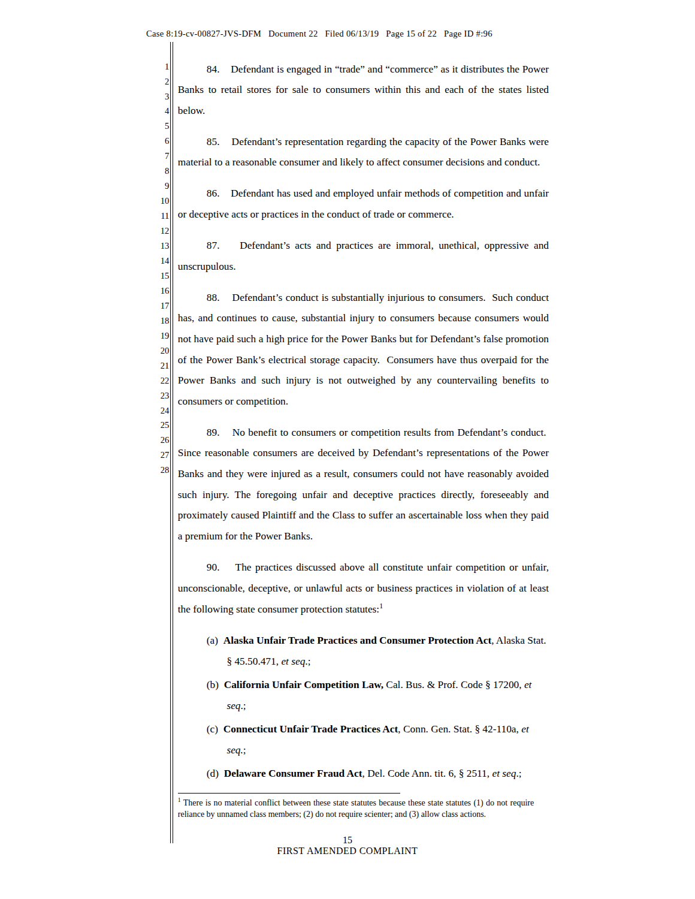Case 8:19-cv-00827-JVS-DFM Document 22 Filed 06/13/19 Page 15 of 22 Page ID #:96
1
2
3
4
5
6
7
8
9
10
11
12
13
14
15
16
17
18
19
20
21
22
23
24
25
26
27
28
84. Defendant is engaged in “trade” and “commerce” as it distributes the Power Banks to retail stores for sale to consumers within this and each of the states listed below.
85. Defendant’s representation regarding the capacity of the Power Banks were material to a reasonable consumer and likely to affect consumer decisions and conduct.
86. Defendant has used and employed unfair methods of competition and unfair or deceptive acts or practices in the conduct of trade or commerce.
87. Defendant’s acts and practices are immoral, unethical, oppressive and unscrupulous.
88. Defendant’s conduct is substantially injurious to consumers. Such conduct has, and continues to cause, substantial injury to consumers because consumers would not have paid such a high price for the Power Banks but for Defendant’s false promotion of the Power Bank’s electrical storage capacity. Consumers have thus overpaid for the Power Banks and such injury is not outweighed by any countervailing benefits to consumers or competition.
89. No benefit to consumers or competition results from Defendant’s conduct. Since reasonable consumers are deceived by Defendant’s representations of the Power Banks and they were injured as a result, consumers could not have reasonably avoided such injury. The foregoing unfair and deceptive practices directly, foreseeably and proximately caused Plaintiff and the Class to suffer an ascertainable loss when they paid a premium for the Power Banks.
90. The practices discussed above all constitute unfair competition or unfair, unconscionable, deceptive, or unlawful acts or business practices in violation of at least the following state consumer protection statutes:1
(a) Alaska Unfair Trade Practices and Consumer Protection Act, Alaska Stat. § 45.50.471, et seq.;
(b) California Unfair Competition Law, Cal. Bus. & Prof. Code § 17200, et seq.;
(c) Connecticut Unfair Trade Practices Act, Conn. Gen. Stat. § 42-110a, et seq.;
(d) Delaware Consumer Fraud Act, Del. Code Ann. tit. 6, § 2511, et seq.;
1 There is no material conflict between these state statutes because these state statutes (1) do not require reliance by unnamed class members; (2) do not require scienter; and (3) allow class actions.
15
FIRST AMENDED COMPLAINT